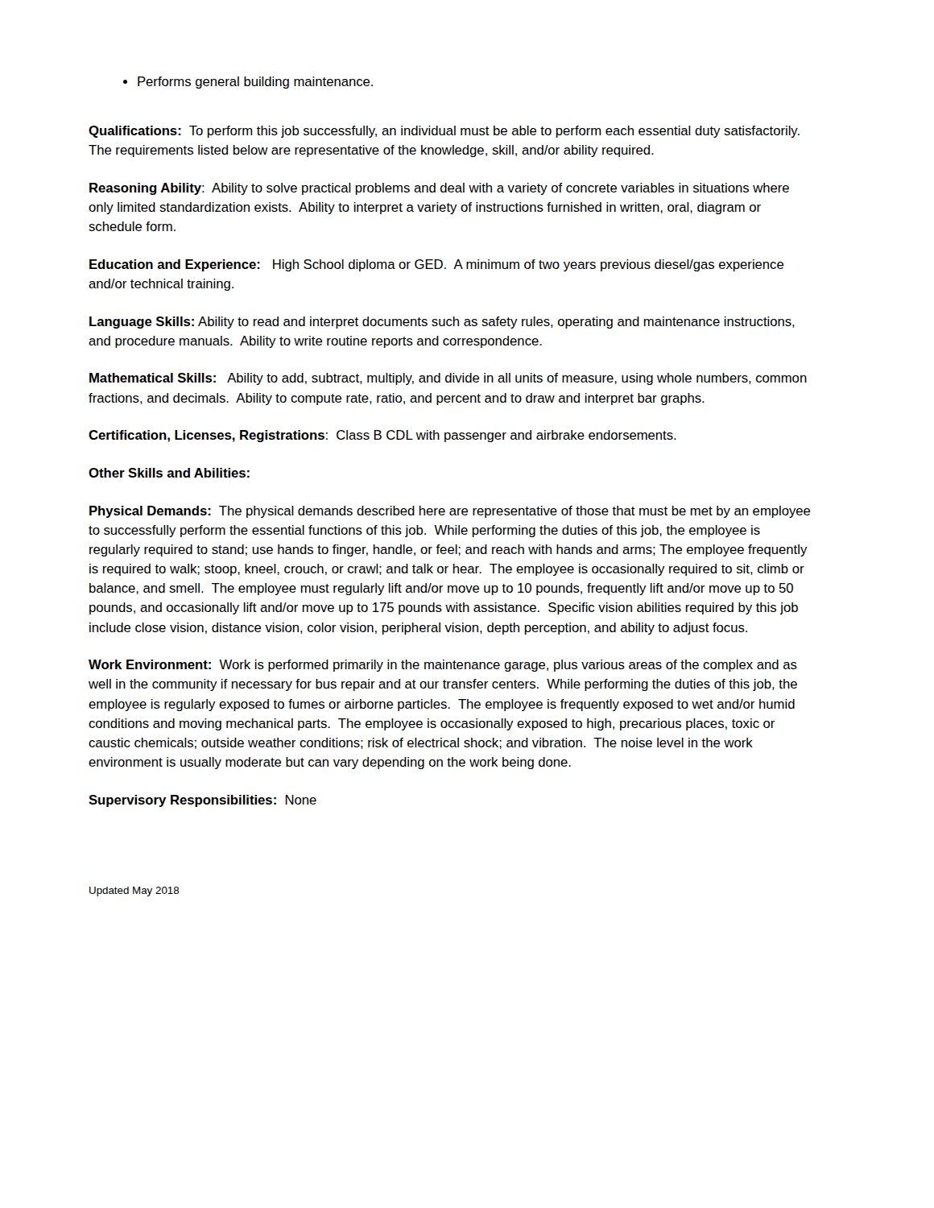Performs general building maintenance.
Qualifications: To perform this job successfully, an individual must be able to perform each essential duty satisfactorily. The requirements listed below are representative of the knowledge, skill, and/or ability required.
Reasoning Ability: Ability to solve practical problems and deal with a variety of concrete variables in situations where only limited standardization exists. Ability to interpret a variety of instructions furnished in written, oral, diagram or schedule form.
Education and Experience: High School diploma or GED. A minimum of two years previous diesel/gas experience and/or technical training.
Language Skills: Ability to read and interpret documents such as safety rules, operating and maintenance instructions, and procedure manuals. Ability to write routine reports and correspondence.
Mathematical Skills: Ability to add, subtract, multiply, and divide in all units of measure, using whole numbers, common fractions, and decimals. Ability to compute rate, ratio, and percent and to draw and interpret bar graphs.
Certification, Licenses, Registrations: Class B CDL with passenger and airbrake endorsements.
Other Skills and Abilities:
Physical Demands: The physical demands described here are representative of those that must be met by an employee to successfully perform the essential functions of this job. While performing the duties of this job, the employee is regularly required to stand; use hands to finger, handle, or feel; and reach with hands and arms; The employee frequently is required to walk; stoop, kneel, crouch, or crawl; and talk or hear. The employee is occasionally required to sit, climb or balance, and smell. The employee must regularly lift and/or move up to 10 pounds, frequently lift and/or move up to 50 pounds, and occasionally lift and/or move up to 175 pounds with assistance. Specific vision abilities required by this job include close vision, distance vision, color vision, peripheral vision, depth perception, and ability to adjust focus.
Work Environment: Work is performed primarily in the maintenance garage, plus various areas of the complex and as well in the community if necessary for bus repair and at our transfer centers. While performing the duties of this job, the employee is regularly exposed to fumes or airborne particles. The employee is frequently exposed to wet and/or humid conditions and moving mechanical parts. The employee is occasionally exposed to high, precarious places, toxic or caustic chemicals; outside weather conditions; risk of electrical shock; and vibration. The noise level in the work environment is usually moderate but can vary depending on the work being done.
Supervisory Responsibilities: None
Updated May 2018